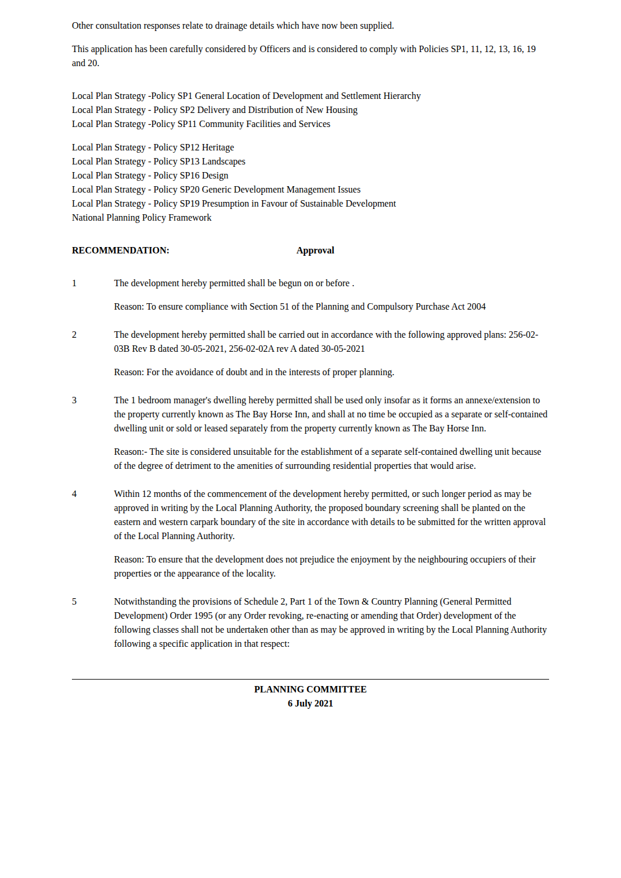Other consultation responses relate to drainage details which have now been supplied.
This application has been carefully considered by Officers and is considered to comply with Policies SP1, 11, 12, 13, 16, 19 and 20.
Local Plan Strategy -Policy SP1 General Location of Development and Settlement Hierarchy
Local Plan Strategy - Policy SP2 Delivery and Distribution of New Housing
Local Plan Strategy -Policy SP11 Community Facilities and Services
Local Plan Strategy - Policy SP12 Heritage
Local Plan Strategy - Policy SP13 Landscapes
Local Plan Strategy - Policy SP16 Design
Local Plan Strategy - Policy SP20 Generic Development Management Issues
Local Plan Strategy - Policy SP19 Presumption in Favour of Sustainable Development
National Planning Policy Framework
RECOMMENDATION: Approval
1
The development hereby permitted shall be begun on or before .
Reason: To ensure compliance with Section 51 of the Planning and Compulsory Purchase Act 2004
2
The development hereby permitted shall be carried out in accordance with the following approved plans: 256-02-03B Rev B dated 30-05-2021, 256-02-02A rev A dated 30-05-2021
Reason: For the avoidance of doubt and in the interests of proper planning.
3
The 1 bedroom manager's dwelling hereby permitted shall be used only insofar as it forms an annexe/extension to the property currently known as The Bay Horse Inn, and shall at no time be occupied as a separate or self-contained dwelling unit or sold or leased separately from the property currently known as The Bay Horse Inn.
Reason:- The site is considered unsuitable for the establishment of a separate self-contained dwelling unit because of the degree of detriment to the amenities of surrounding residential properties that would arise.
4
Within 12 months of the commencement of the development hereby permitted, or such longer period as may be approved in writing by the Local Planning Authority, the proposed boundary screening shall be planted on the eastern and western carpark boundary of the site in accordance with details to be submitted for the written approval of the Local Planning Authority.
Reason: To ensure that the development does not prejudice the enjoyment by the neighbouring occupiers of their properties or the appearance of the locality.
5
Notwithstanding the provisions of Schedule 2, Part 1 of the Town & Country Planning (General Permitted Development) Order 1995 (or any Order revoking, re-enacting or amending that Order) development of the following classes shall not be undertaken other than as may be approved in writing by the Local Planning Authority following a specific application in that respect:
PLANNING COMMITTEE
6 July 2021